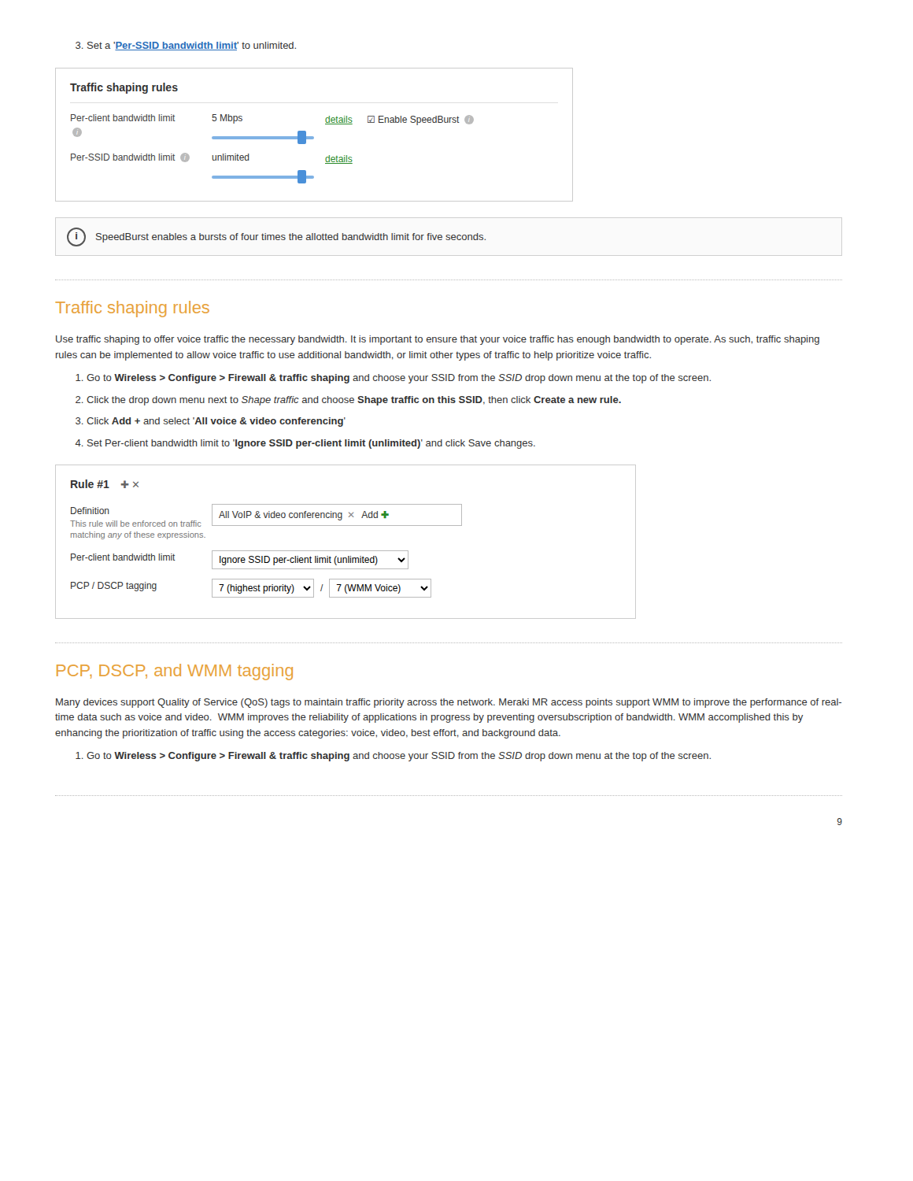Set a 'Per-SSID bandwidth limit' to unlimited.
Traffic shaping rules
Per-client bandwidth limit
i
5 Mbps
details
☑ Enable SpeedBurst i
Per-SSID bandwidth limit i
unlimited
details
i
SpeedBurst enables a bursts of four times the allotted bandwidth limit for five seconds.
Traffic shaping rules
Use traffic shaping to offer voice traffic the necessary bandwidth. It is important to ensure that your voice traffic has enough bandwidth to operate. As such, traffic shaping rules can be implemented to allow voice traffic to use additional bandwidth, or limit other types of traffic to help prioritize voice traffic.
Go to Wireless > Configure > Firewall & traffic shaping and choose your SSID from the SSID drop down menu at the top of the screen.
Click the drop down menu next to Shape traffic and choose Shape traffic on this SSID, then click Create a new rule.
Click Add + and select 'All voice & video conferencing'
Set Per-client bandwidth limit to 'Ignore SSID per-client limit (unlimited)' and click Save changes.
Rule #1 ✚ ✕
Definition This rule will be enforced on traffic matching any of these expressions.
All VoIP & video conferencing ✕ Add ✚
Per-client bandwidth limit
Ignore SSID per-client limit (unlimited)
PCP / DSCP tagging
7 (highest priority) / 7 (WMM Voice)
PCP, DSCP, and WMM tagging
Many devices support Quality of Service (QoS) tags to maintain traffic priority across the network. Meraki MR access points support WMM to improve the performance of real-time data such as voice and video. WMM improves the reliability of applications in progress by preventing oversubscription of bandwidth. WMM accomplished this by enhancing the prioritization of traffic using the access categories: voice, video, best effort, and background data.
Go to Wireless > Configure > Firewall & traffic shaping and choose your SSID from the SSID drop down menu at the top of the screen.
9